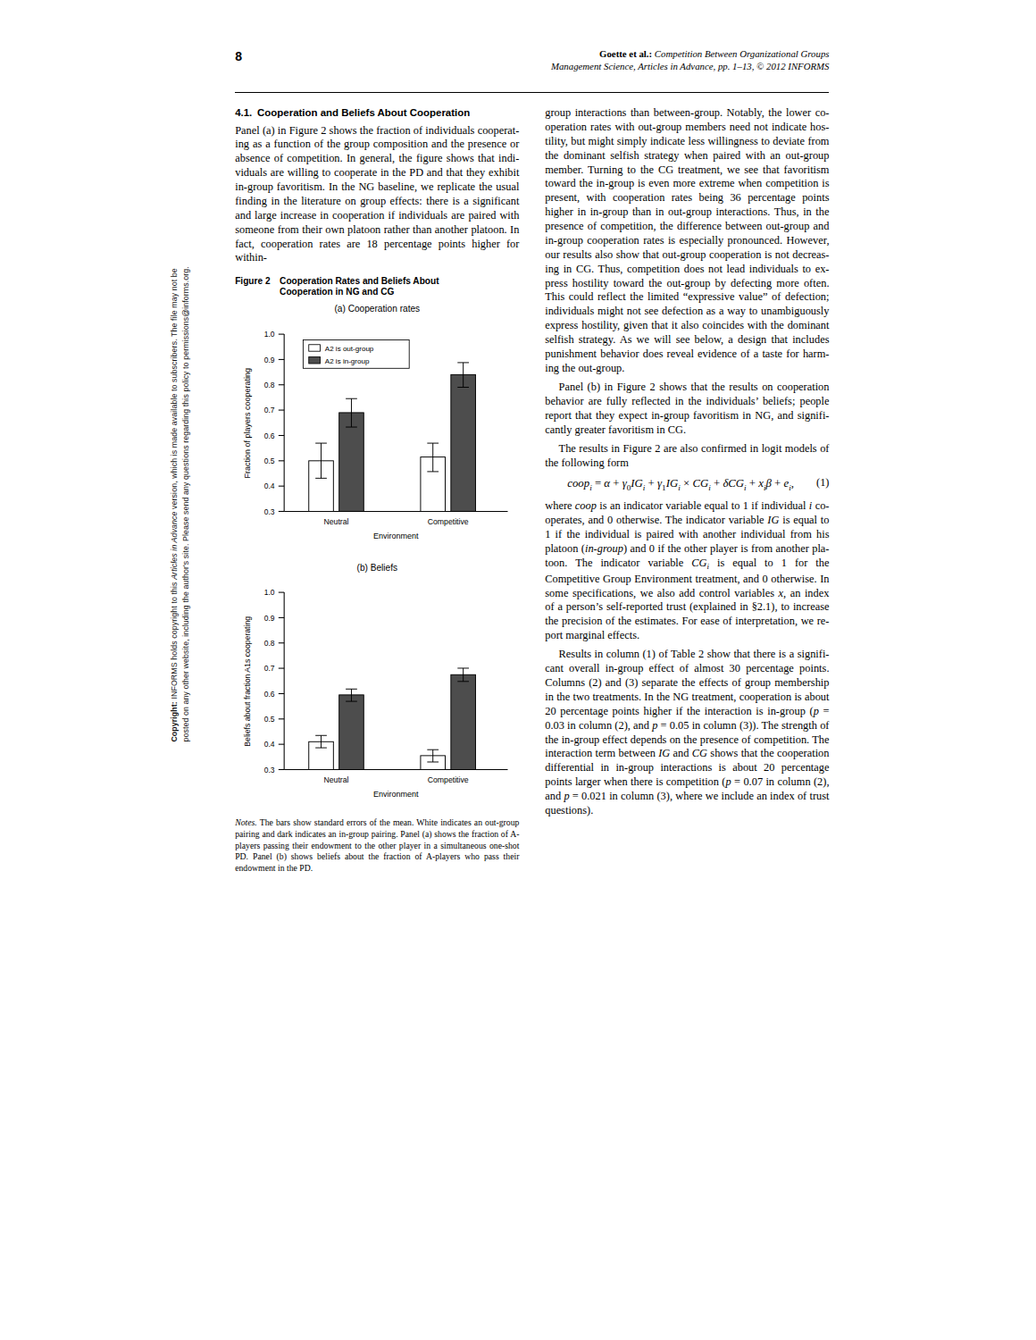Copyright: INFORMS holds copyright to this Articles in Advance version, which is made available to subscribers. The file may not be
posted on any other website, including the author's site. Please send any questions regarding this policy to permissions@informs.org.
8
Goette et al.: Competition Between Organizational Groups
Management Science, Articles in Advance, pp. 1–13, © 2012 INFORMS
4.1. Cooperation and Beliefs About Cooperation
Panel (a) in Figure 2 shows the fraction of individuals cooperating as a function of the group composition and the presence or absence of competition. In general, the figure shows that individuals are willing to cooperate in the PD and that they exhibit in-group favoritism. In the NG baseline, we replicate the usual finding in the literature on group effects: there is a significant and large increase in cooperation if individuals are paired with someone from their own platoon rather than another platoon. In fact, cooperation rates are 18 percentage points higher for within-
Figure 2 Cooperation Rates and Beliefs About Cooperation in NG and CG
(a) Cooperation rates
0.3 0.4 0.5 0.6 0.7 0.8 0.9 1.0 Fraction of players cooperating A2 is out-group A2 is in-group Neutral Competitive Environment
(b) Beliefs
0.3 0.4 0.5 0.6 0.7 0.8 0.9 1.0 Beliefs about fraction A1s cooperating Neutral Competitive Environment
Notes. The bars show standard errors of the mean. White indicates an out-group pairing and dark indicates an in-group pairing. Panel (a) shows the fraction of A-players passing their endowment to the other player in a simultaneous one-shot PD. Panel (b) shows beliefs about the fraction of A-players who pass their endowment in the PD.
group interactions than between-group. Notably, the lower cooperation rates with out-group members need not indicate hostility, but might simply indicate less willingness to deviate from the dominant selfish strategy when paired with an out-group member. Turning to the CG treatment, we see that favoritism toward the in-group is even more extreme when competition is present, with cooperation rates being 36 percentage points higher in in-group than in out-group interactions. Thus, in the presence of competition, the difference between out-group and in-group cooperation rates is especially pronounced. However, our results also show that out-group cooperation is not decreasing in CG. Thus, competition does not lead individuals to express hostility toward the out-group by defecting more often. This could reflect the limited “expressive value” of defection; individuals might not see defection as a way to unambiguously express hostility, given that it also coincides with the dominant selfish strategy. As we will see below, a design that includes punishment behavior does reveal evidence of a taste for harming the out-group.
Panel (b) in Figure 2 shows that the results on cooperation behavior are fully reflected in the individuals’ beliefs; people report that they expect in-group favoritism in NG, and significantly greater favoritism in CG.
The results in Figure 2 are also confirmed in logit models of the following form
(1) coopi = α + γ0IGi + γ1IGi × CGi + δCGi + xiβ + ei,
where coop is an indicator variable equal to 1 if individual i cooperates, and 0 otherwise. The indicator variable IG is equal to 1 if the individual is paired with another individual from his platoon (in-group) and 0 if the other player is from another platoon. The indicator variable CGi is equal to 1 for the Competitive Group Environment treatment, and 0 otherwise. In some specifications, we also add control variables x, an index of a person’s self-reported trust (explained in §2.1), to increase the precision of the estimates. For ease of interpretation, we report marginal effects.
Results in column (1) of Table 2 show that there is a significant overall in-group effect of almost 30 percentage points. Columns (2) and (3) separate the effects of group membership in the two treatments. In the NG treatment, cooperation is about 20 percentage points higher if the interaction is in-group (p = 0.03 in column (2), and p = 0.05 in column (3)). The strength of the in-group effect depends on the presence of competition. The interaction term between IG and CG shows that the cooperation differential in in-group interactions is about 20 percentage points larger when there is competition (p = 0.07 in column (2), and p = 0.021 in column (3), where we include an index of trust questions).